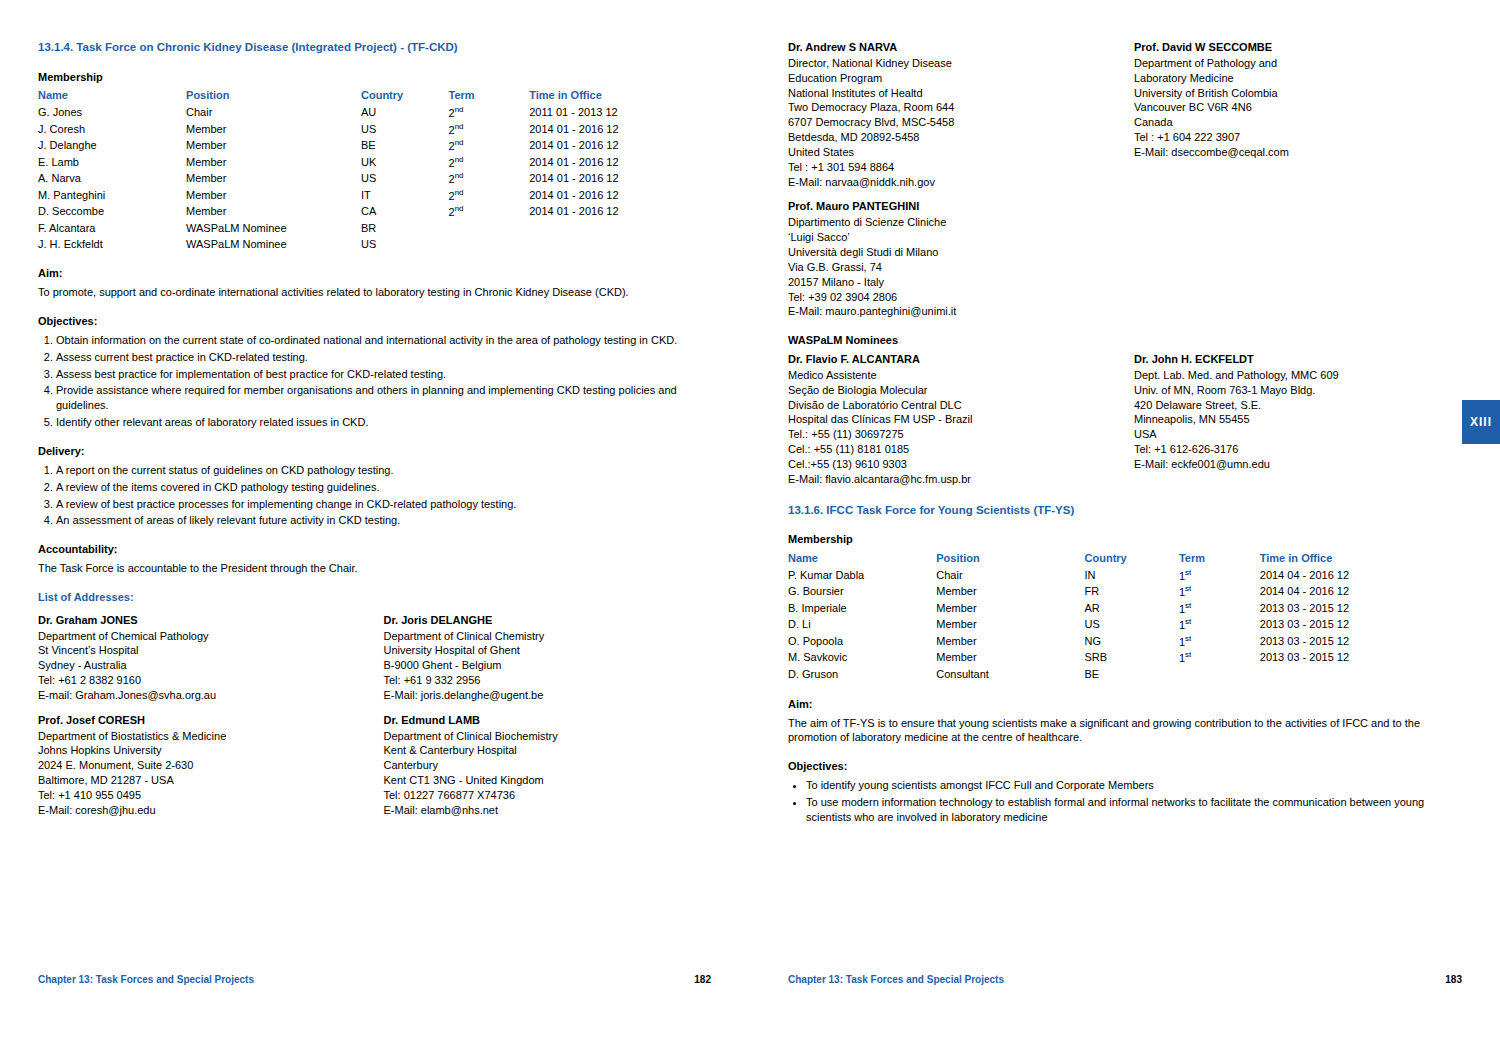13.1.4. Task Force on Chronic Kidney Disease (Integrated Project) - (TF-CKD)
Membership
| Name | Position | Country | Term | Time in Office |
| --- | --- | --- | --- | --- |
| G. Jones | Chair | AU | 2 nd | 2011 01 - 2013 12 |
| J. Coresh | Member | US | 2 nd | 2014 01 - 2016 12 |
| J. Delanghe | Member | BE | 2 nd | 2014 01 - 2016 12 |
| E. Lamb | Member | UK | 2 nd | 2014 01 - 2016 12 |
| A. Narva | Member | US | 2 nd | 2014 01 - 2016 12 |
| M. Panteghini | Member | IT | 2 nd | 2014 01 - 2016 12 |
| D. Seccombe | Member | CA | 2 nd | 2014 01 - 2016 12 |
| F. Alcantara | WASPaLM Nominee | BR | | |
| J. H. Eckfeldt | WASPaLM Nominee | US | | |
Aim:
To promote, support and co-ordinate international activities related to laboratory testing in Chronic Kidney Disease (CKD).
Objectives:
Obtain information on the current state of co-ordinated national and international activity in the area of pathology testing in CKD.
Assess current best practice in CKD-related testing.
Assess best practice for implementation of best practice for CKD-related testing.
Provide assistance where required for member organisations and others in planning and implementing CKD testing policies and guidelines.
Identify other relevant areas of laboratory related issues in CKD.
Delivery:
A report on the current status of guidelines on CKD pathology testing.
A review of the items covered in CKD pathology testing guidelines.
A review of best practice processes for implementing change in CKD-related pathology testing.
An assessment of areas of likely relevant future activity in CKD testing.
Accountability:
The Task Force is accountable to the President through the Chair.
List of Addresses:
Dr. Graham JONES
Department of Chemical Pathology
St Vincent’s Hospital
Sydney - Australia
Tel: +61 2 8382 9160
E-mail: Graham.Jones@svha.org.au
Dr. Joris DELANGHE
Department of Clinical Chemistry
University Hospital of Ghent
B-9000 Ghent - Belgium
Tel: +61 9 332 2956
E-Mail: joris.delanghe@ugent.be
Prof. Josef CORESH
Department of Biostatistics & Medicine
Johns Hopkins University
2024 E. Monument, Suite 2-630
Baltimore, MD 21287 - USA
Tel: +1 410 955 0495
E-Mail: coresh@jhu.edu
Dr. Edmund LAMB
Department of Clinical Biochemistry
Kent & Canterbury Hospital
Canterbury
Kent CT1 3NG - United Kingdom
Tel: 01227 766877 X74736
E-Mail: elamb@nhs.net
Chapter 13: Task Forces and Special Projects 182
XIII
Dr. Andrew S NARVA
Director, National Kidney Disease
Education Program
National Institutes of Healtd
Two Democracy Plaza, Room 644
6707 Democracy Blvd, MSC-5458
Betdesda, MD 20892-5458
United States
Tel : +1 301 594 8864
E-Mail: narvaa@niddk.nih.gov
Prof. David W SECCOMBE
Department of Pathology and
Laboratory Medicine
University of British Colombia
Vancouver BC V6R 4N6
Canada
Tel : +1 604 222 3907
E-Mail: dseccombe@ceqal.com
Prof. Mauro PANTEGHINI
Dipartimento di Scienze Cliniche
‘Luigi Sacco’
Università degli Studi di Milano
Via G.B. Grassi, 74
20157 Milano - Italy
Tel: +39 02 3904 2806
E-Mail: mauro.panteghini@unimi.it
WASPaLM Nominees
Dr. Flavio F. ALCANTARA
Medico Assistente
Seção de Biologia Molecular
Divisão de Laboratório Central DLC
Hospital das Clínicas FM USP - Brazil
Tel.: +55 (11) 30697275
Cel.: +55 (11) 8181 0185
Cel.:+55 (13) 9610 9303
E-Mail: flavio.alcantara@hc.fm.usp.br
Dr. John H. ECKFELDT
Dept. Lab. Med. and Pathology, MMC 609
Univ. of MN, Room 763-1 Mayo Bldg.
420 Delaware Street, S.E.
Minneapolis, MN 55455
USA
Tel: +1 612-626-3176
E-Mail: eckfe001@umn.edu
13.1.6. IFCC Task Force for Young Scientists (TF-YS)
Membership
| Name | Position | Country | Term | Time in Office |
| --- | --- | --- | --- | --- |
| P. Kumar Dabla | Chair | IN | 1 st | 2014 04 - 2016 12 |
| G. Boursier | Member | FR | 1 st | 2014 04 - 2016 12 |
| B. Imperiale | Member | AR | 1 st | 2013 03 - 2015 12 |
| D. Li | Member | US | 1 st | 2013 03 - 2015 12 |
| O. Popoola | Member | NG | 1 st | 2013 03 - 2015 12 |
| M. Savkovic | Member | SRB | 1 st | 2013 03 - 2015 12 |
| D. Gruson | Consultant | BE | | |
Aim:
The aim of TF-YS is to ensure that young scientists make a significant and growing contribution to the activities of IFCC and to the promotion of laboratory medicine at the centre of healthcare.
Objectives:
To identify young scientists amongst IFCC Full and Corporate Members
To use modern information technology to establish formal and informal networks to facilitate the communication between young scientists who are involved in laboratory medicine
Chapter 13: Task Forces and Special Projects 183